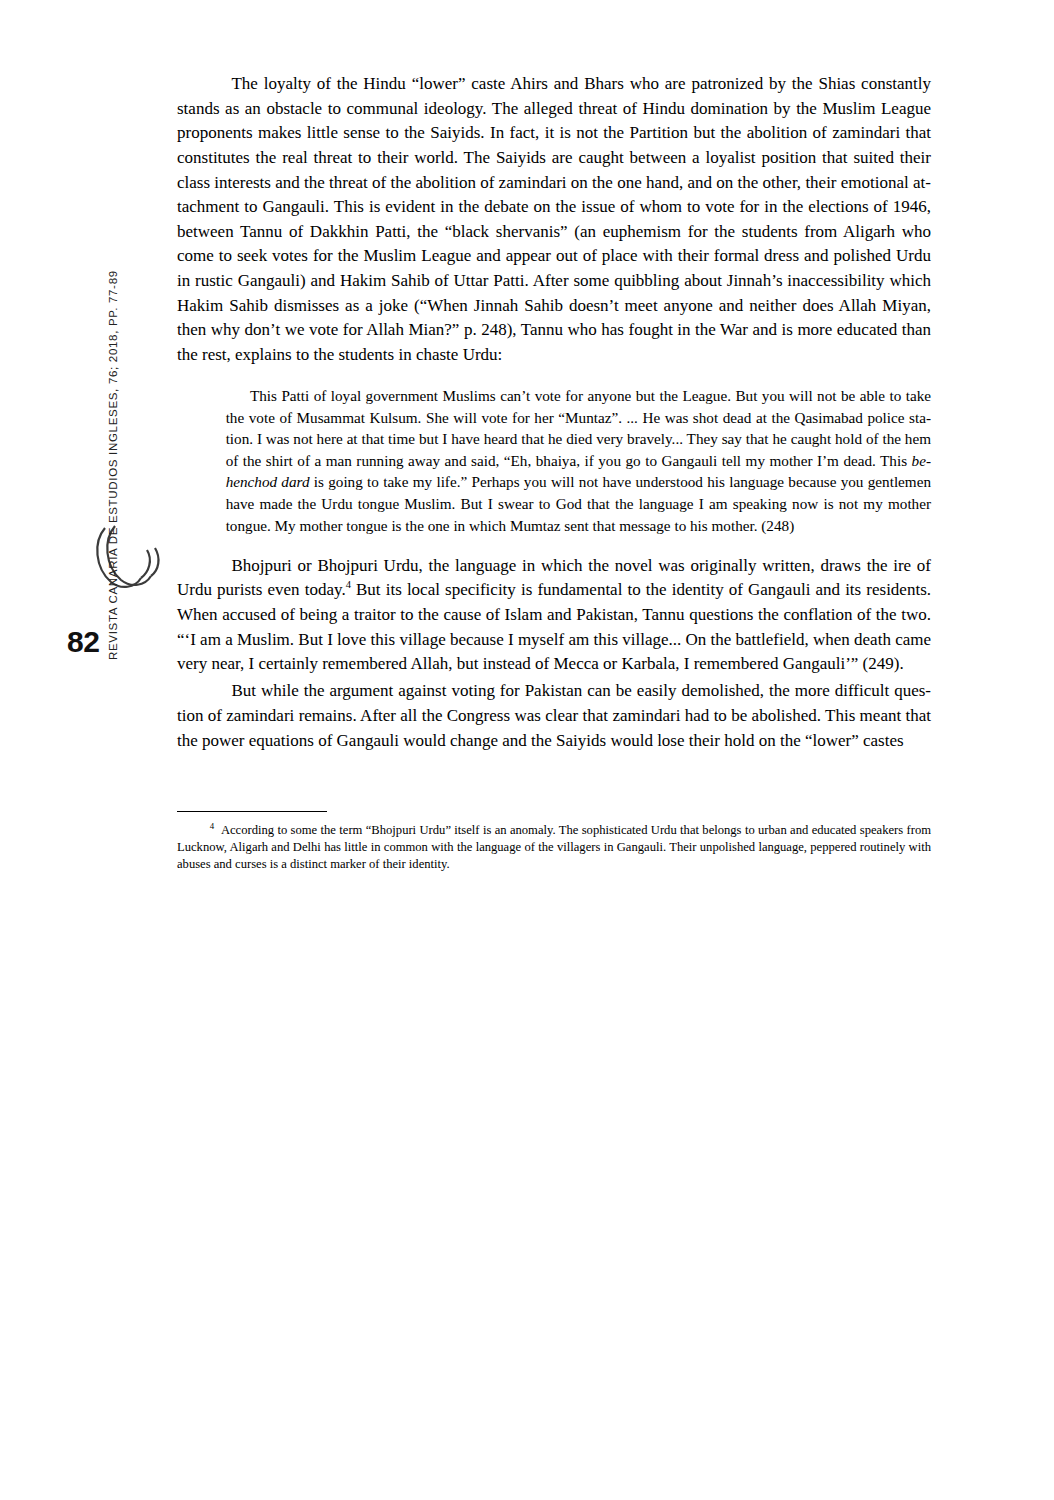82
REVISTA CANARIA DE ESTUDIOS INGLESES, 76; 2018, PP. 77-89
The loyalty of the Hindu “lower” caste Ahirs and Bhars who are patronized by the Shias constantly stands as an obstacle to communal ideology. The alleged threat of Hindu domination by the Muslim League proponents makes little sense to the Saiyids. In fact, it is not the Partition but the abolition of zamindari that constitutes the real threat to their world. The Saiyids are caught between a loyalist position that suited their class interests and the threat of the abolition of zamindari on the one hand, and on the other, their emotional attachment to Gangauli. This is evident in the debate on the issue of whom to vote for in the elections of 1946, between Tannu of Dakkhin Patti, the “black shervanis” (an euphemism for the students from Aligarh who come to seek votes for the Muslim League and appear out of place with their formal dress and polished Urdu in rustic Gangauli) and Hakim Sahib of Uttar Patti. After some quibbling about Jinnah’s inaccessibility which Hakim Sahib dismisses as a joke (“When Jinnah Sahib doesn’t meet anyone and neither does Allah Miyan, then why don’t we vote for Allah Mian?” p. 248), Tannu who has fought in the War and is more educated than the rest, explains to the students in chaste Urdu:
This Patti of loyal government Muslims can’t vote for anyone but the League. But you will not be able to take the vote of Musammat Kulsum. She will vote for her “Muntaz”. ... He was shot dead at the Qasimabad police station. I was not here at that time but I have heard that he died very bravely... They say that he caught hold of the hem of the shirt of a man running away and said, “Eh, bhaiya, if you go to Gangauli tell my mother I’m dead. This behenchod dard is going to take my life.” Perhaps you will not have understood his language because you gentlemen have made the Urdu tongue Muslim. But I swear to God that the language I am speaking now is not my mother tongue. My mother tongue is the one in which Mumtaz sent that message to his mother. (248)
Bhojpuri or Bhojpuri Urdu, the language in which the novel was originally written, draws the ire of Urdu purists even today.4 But its local specificity is fundamental to the identity of Gangauli and its residents. When accused of being a traitor to the cause of Islam and Pakistan, Tannu questions the conflation of the two. “‘I am a Muslim. But I love this village because I myself am this village... On the battlefield, when death came very near, I certainly remembered Allah, but instead of Mecca or Karbala, I remembered Gangauli’” (249).
But while the argument against voting for Pakistan can be easily demolished, the more difficult question of zamindari remains. After all the Congress was clear that zamindari had to be abolished. This meant that the power equations of Gangauli would change and the Saiyids would lose their hold on the “lower” castes
4 According to some the term “Bhojpuri Urdu” itself is an anomaly. The sophisticated Urdu that belongs to urban and educated speakers from Lucknow, Aligarh and Delhi has little in common with the language of the villagers in Gangauli. Their unpolished language, peppered routinely with abuses and curses is a distinct marker of their identity.